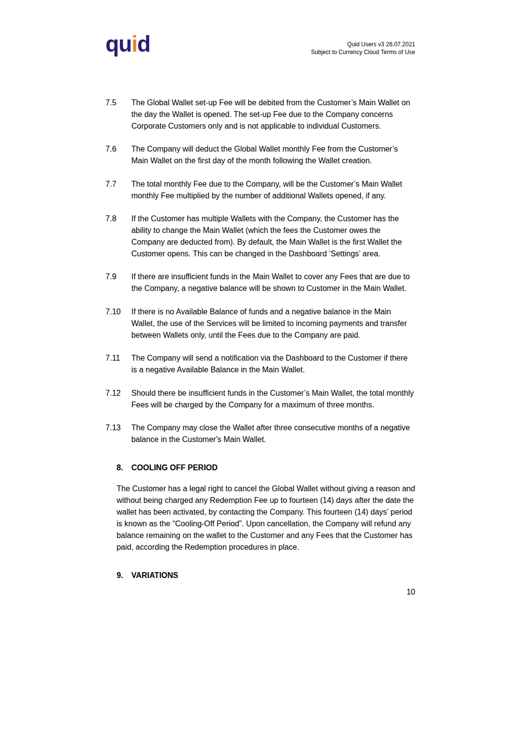quid
Quid Users v3 26.07.2021
Subject to Currency Cloud Terms of Use
7.5 The Global Wallet set-up Fee will be debited from the Customer’s Main Wallet on the day the Wallet is opened. The set-up Fee due to the Company concerns Corporate Customers only and is not applicable to individual Customers.
7.6 The Company will deduct the Global Wallet monthly Fee from the Customer’s Main Wallet on the first day of the month following the Wallet creation.
7.7 The total monthly Fee due to the Company, will be the Customer’s Main Wallet monthly Fee multiplied by the number of additional Wallets opened, if any.
7.8 If the Customer has multiple Wallets with the Company, the Customer has the ability to change the Main Wallet (which the fees the Customer owes the Company are deducted from). By default, the Main Wallet is the first Wallet the Customer opens. This can be changed in the Dashboard ‘Settings’ area.
7.9 If there are insufficient funds in the Main Wallet to cover any Fees that are due to the Company, a negative balance will be shown to Customer in the Main Wallet.
7.10 If there is no Available Balance of funds and a negative balance in the Main Wallet, the use of the Services will be limited to incoming payments and transfer between Wallets only, until the Fees due to the Company are paid.
7.11 The Company will send a notification via the Dashboard to the Customer if there is a negative Available Balance in the Main Wallet.
7.12 Should there be insufficient funds in the Customer’s Main Wallet, the total monthly Fees will be charged by the Company for a maximum of three months.
7.13 The Company may close the Wallet after three consecutive months of a negative balance in the Customer's Main Wallet.
8. COOLING OFF PERIOD
The Customer has a legal right to cancel the Global Wallet without giving a reason and without being charged any Redemption Fee up to fourteen (14) days after the date the wallet has been activated, by contacting the Company. This fourteen (14) days’ period is known as the “Cooling-Off Period”. Upon cancellation, the Company will refund any balance remaining on the wallet to the Customer and any Fees that the Customer has paid, according the Redemption procedures in place.
9. VARIATIONS
10